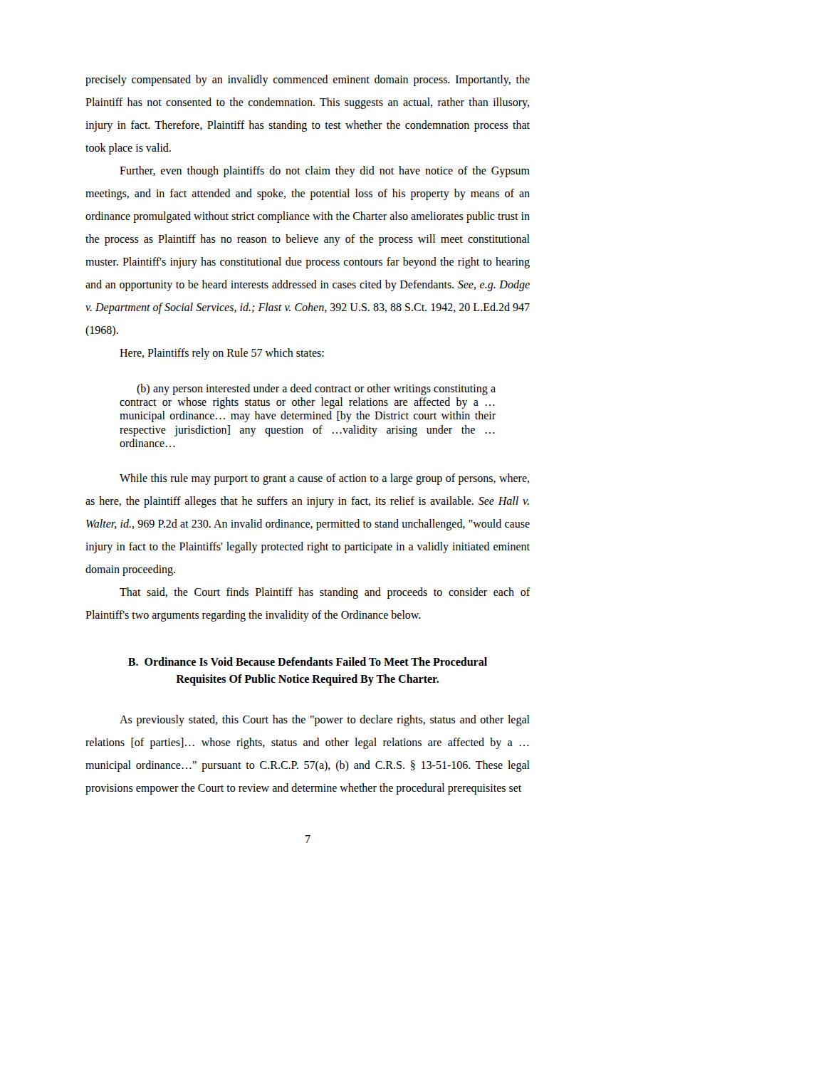precisely compensated by an invalidly commenced eminent domain process. Importantly, the Plaintiff has not consented to the condemnation. This suggests an actual, rather than illusory, injury in fact. Therefore, Plaintiff has standing to test whether the condemnation process that took place is valid.
Further, even though plaintiffs do not claim they did not have notice of the Gypsum meetings, and in fact attended and spoke, the potential loss of his property by means of an ordinance promulgated without strict compliance with the Charter also ameliorates public trust in the process as Plaintiff has no reason to believe any of the process will meet constitutional muster. Plaintiff's injury has constitutional due process contours far beyond the right to hearing and an opportunity to be heard interests addressed in cases cited by Defendants. See, e.g. Dodge v. Department of Social Services, id.; Flast v. Cohen, 392 U.S. 83, 88 S.Ct. 1942, 20 L.Ed.2d 947 (1968).
Here, Plaintiffs rely on Rule 57 which states:
(b) any person interested under a deed contract or other writings constituting a contract or whose rights status or other legal relations are affected by a …municipal ordinance… may have determined [by the District court within their respective jurisdiction] any question of …validity arising under the …ordinance…
While this rule may purport to grant a cause of action to a large group of persons, where, as here, the plaintiff alleges that he suffers an injury in fact, its relief is available. See Hall v. Walter, id., 969 P.2d at 230. An invalid ordinance, permitted to stand unchallenged, "would cause injury in fact to the Plaintiffs' legally protected right to participate in a validly initiated eminent domain proceeding.
That said, the Court finds Plaintiff has standing and proceeds to consider each of Plaintiff's two arguments regarding the invalidity of the Ordinance below.
B. Ordinance Is Void Because Defendants Failed To Meet The Procedural Requisites Of Public Notice Required By The Charter.
As previously stated, this Court has the "power to declare rights, status and other legal relations [of parties]… whose rights, status and other legal relations are affected by a … municipal ordinance…" pursuant to C.R.C.P. 57(a), (b) and C.R.S. § 13-51-106. These legal provisions empower the Court to review and determine whether the procedural prerequisites set
7